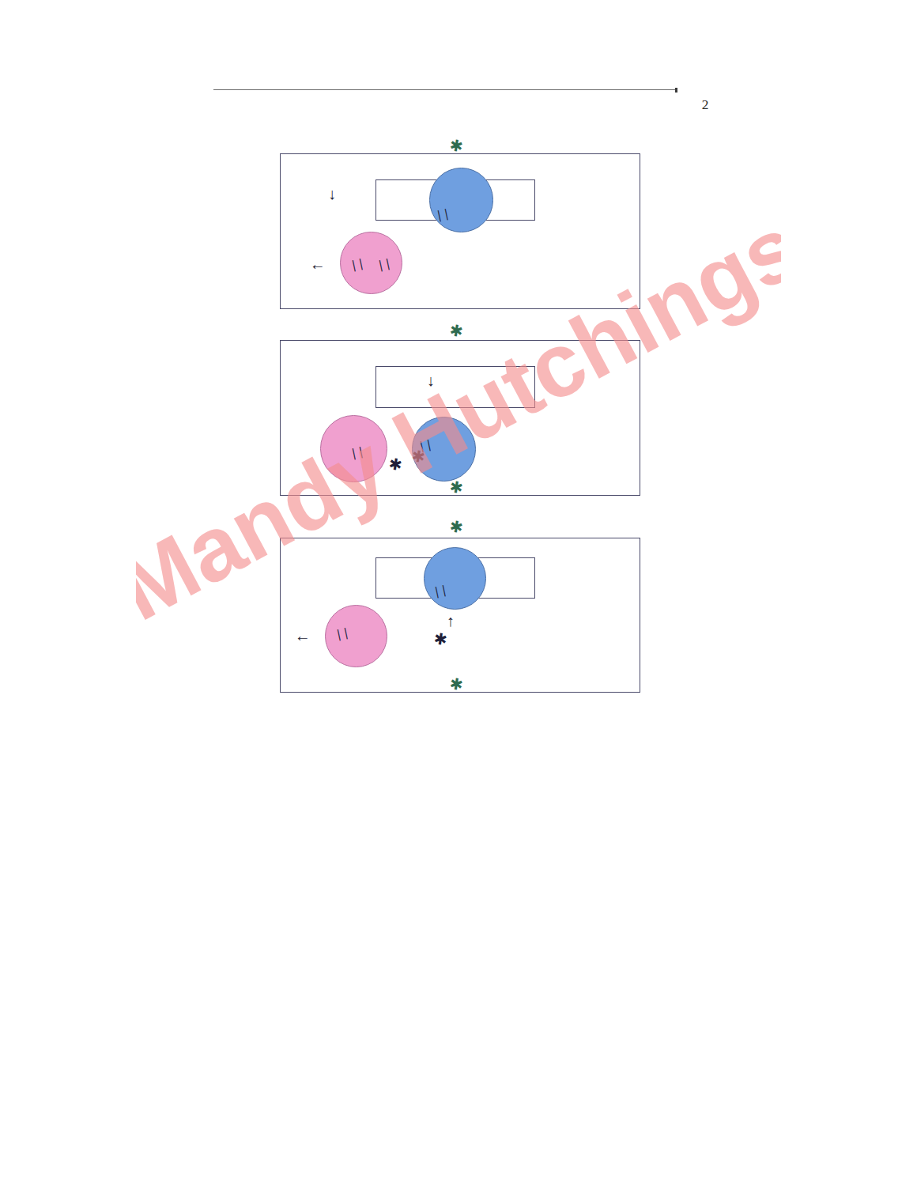2
✱
∣∣
↓
∣∣
∣∣
←
✱
↓
∣∣
∣∣
✱
✱
✱
✱
∣∣
↑
✱
∣∣
←
✱
Mandy Hutchings